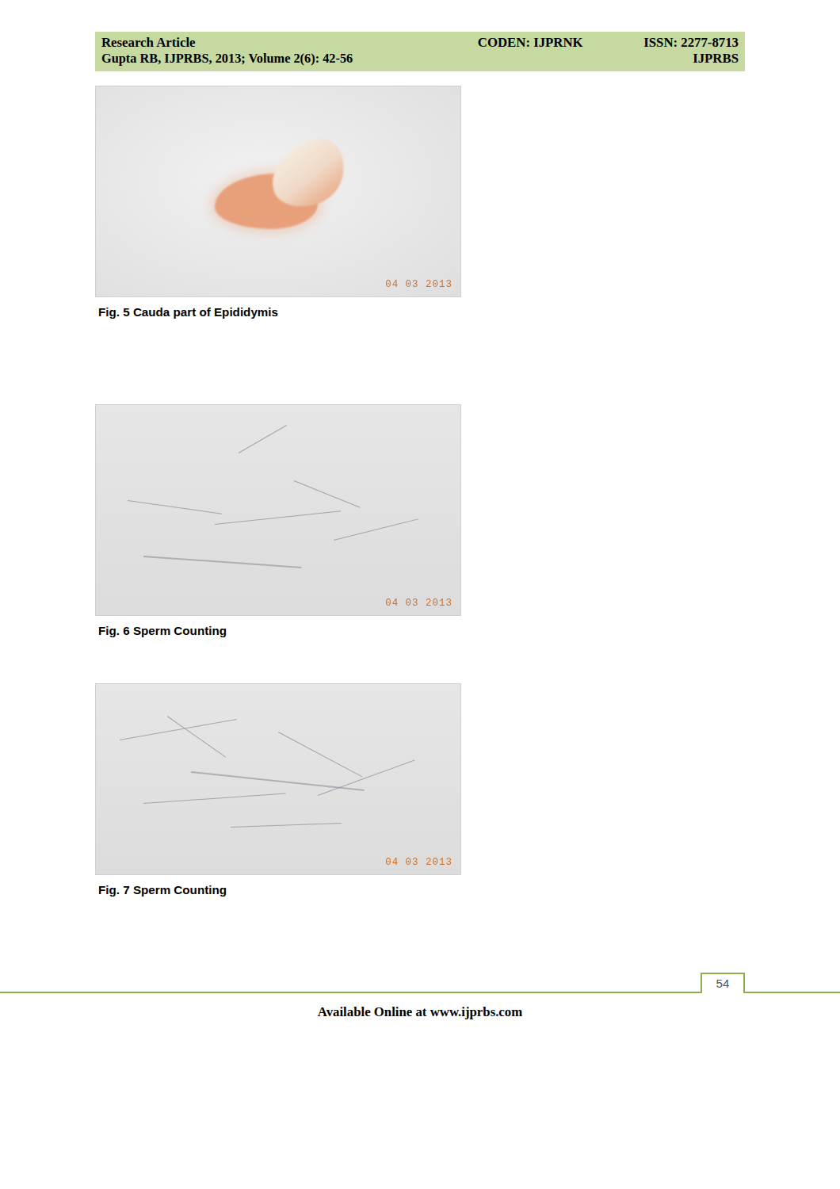| Research Article | CODEN: IJPRNK | ISSN: 2277-8713 |
| Gupta RB, IJPRBS, 2013; Volume 2(6): 42-56 | | IJPRBS |
04 03 2013
Fig. 5 Cauda part of Epididymis
04 03 2013
Fig. 6 Sperm Counting
04 03 2013
Fig. 7 Sperm Counting
54
Available Online at www.ijprbs.com